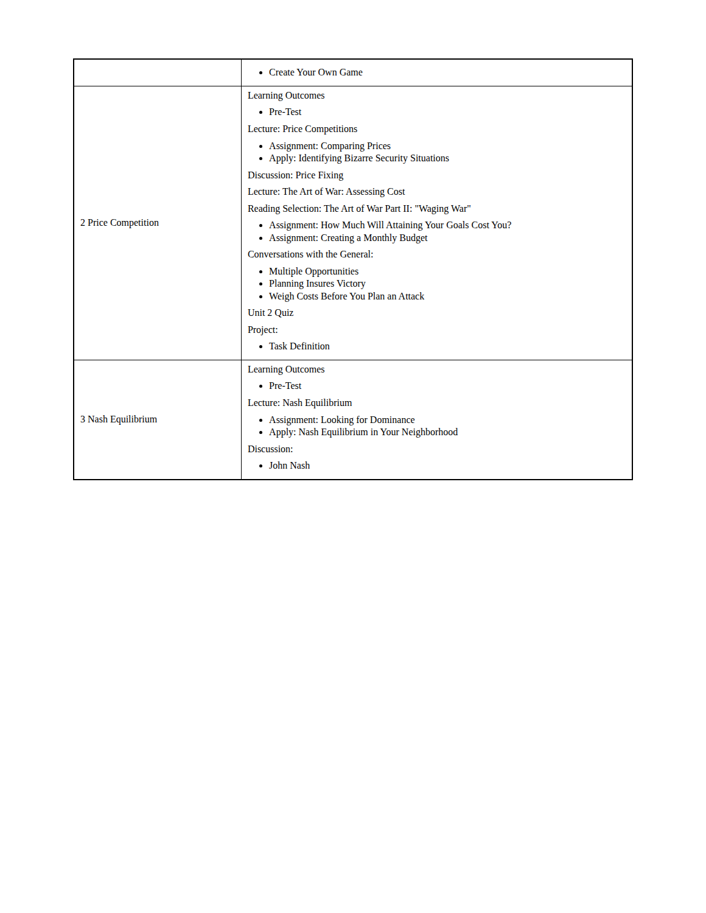| | Create Your Own Game |
| 2 Price Competition | Learning Outcomes Pre-Test Lecture: Price Competitions Assignment: Comparing Prices Apply: Identifying Bizarre Security Situations Discussion: Price Fixing Lecture: The Art of War: Assessing Cost Reading Selection: The Art of War Part II: "Waging War" Assignment: How Much Will Attaining Your Goals Cost You? Assignment: Creating a Monthly Budget Conversations with the General: Multiple Opportunities Planning Insures Victory Weigh Costs Before You Plan an Attack Unit 2 Quiz Project: Task Definition |
| 3 Nash Equilibrium | Learning Outcomes Pre-Test Lecture: Nash Equilibrium Assignment: Looking for Dominance Apply: Nash Equilibrium in Your Neighborhood Discussion: John Nash |